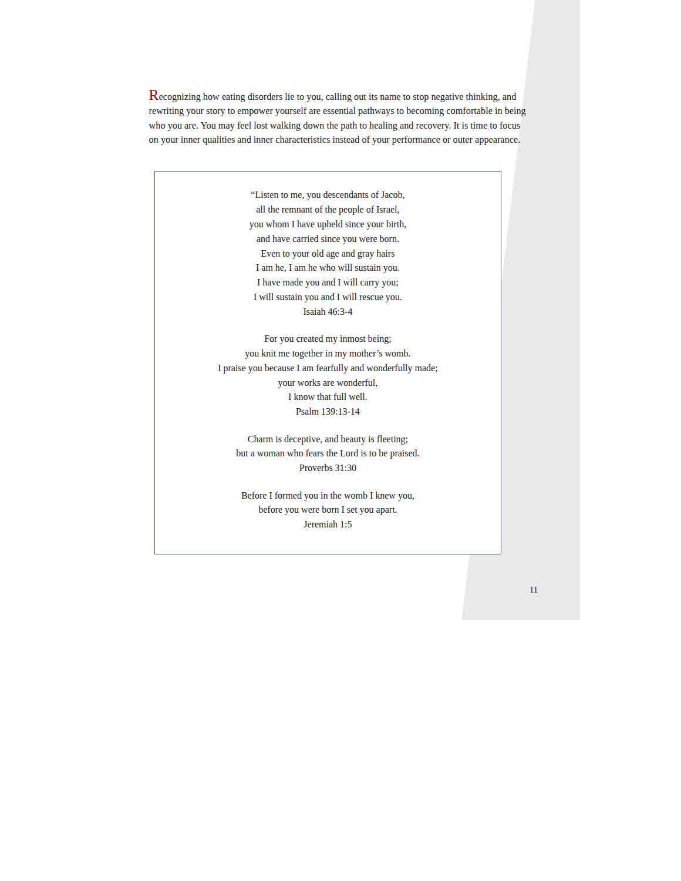Recognizing how eating disorders lie to you, calling out its name to stop negative thinking, and rewriting your story to empower yourself are essential pathways to becoming comfortable in being who you are. You may feel lost walking down the path to healing and recovery. It is time to focus on your inner qualities and inner characteristics instead of your performance or outer appearance.
“Listen to me, you descendants of Jacob,
all the remnant of the people of Israel,
you whom I have upheld since your birth,
and have carried since you were born.
Even to your old age and gray hairs
I am he, I am he who will sustain you.
I have made you and I will carry you;
I will sustain you and I will rescue you.
Isaiah 46:3-4
For you created my inmost being;
you knit me together in my mother’s womb.
I praise you because I am fearfully and wonderfully made;
your works are wonderful,
I know that full well.
Psalm 139:13-14
Charm is deceptive, and beauty is fleeting;
but a woman who fears the Lord is to be praised.
Proverbs 31:30
Before I formed you in the womb I knew you,
before you were born I set you apart.
Jeremiah 1:5
11